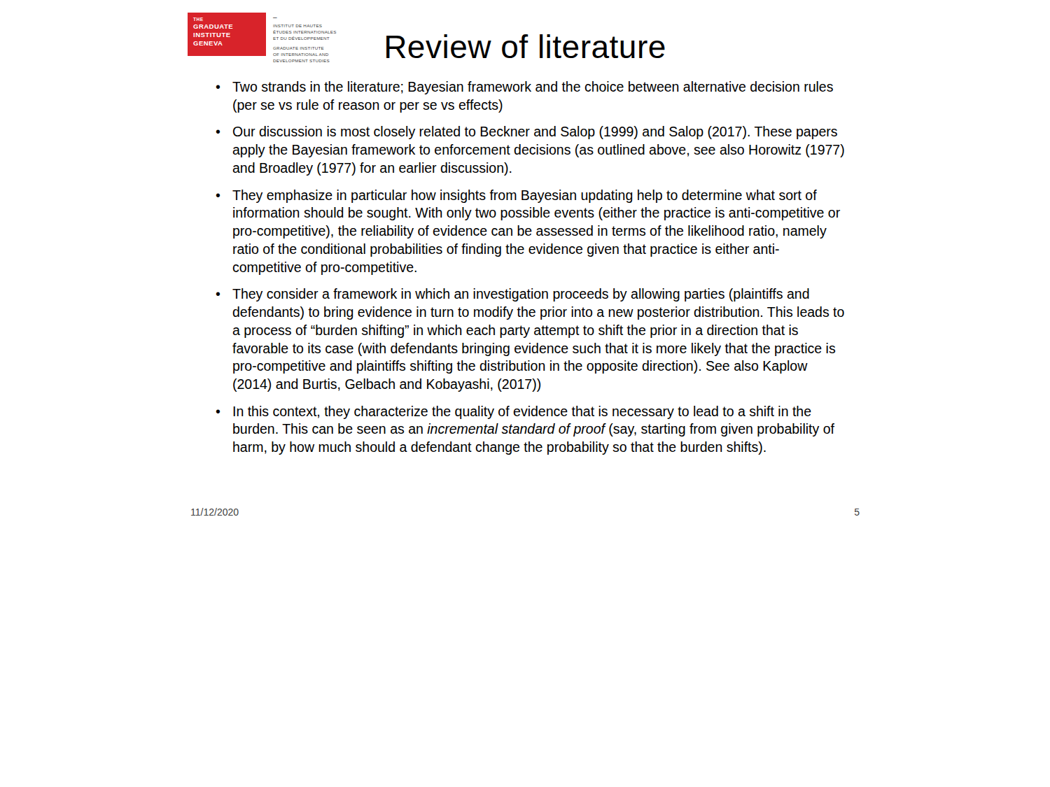THE GRADUATE
INSTITUTE
GENEVA
– INSTITUT DE HAUTES
ÉTUDES INTERNATIONALES
ET DU DÉVELOPPEMENT GRADUATE INSTITUTE
OF INTERNATIONAL AND
DEVELOPMENT STUDIES
Review of literature
Two strands in the literature; Bayesian framework and the choice between alternative decision rules (per se vs rule of reason or per se vs effects)
Our discussion is most closely related to Beckner and Salop (1999) and Salop (2017). These papers apply the Bayesian framework to enforcement decisions (as outlined above, see also Horowitz (1977) and Broadley (1977) for an earlier discussion).
They emphasize in particular how insights from Bayesian updating help to determine what sort of information should be sought. With only two possible events (either the practice is anti-competitive or pro-competitive), the reliability of evidence can be assessed in terms of the likelihood ratio, namely ratio of the conditional probabilities of finding the evidence given that practice is either anti-competitive of pro-competitive.
They consider a framework in which an investigation proceeds by allowing parties (plaintiffs and defendants) to bring evidence in turn to modify the prior into a new posterior distribution. This leads to a process of “burden shifting” in which each party attempt to shift the prior in a direction that is favorable to its case (with defendants bringing evidence such that it is more likely that the practice is pro-competitive and plaintiffs shifting the distribution in the opposite direction). See also Kaplow (2014) and Burtis, Gelbach and Kobayashi, (2017))
In this context, they characterize the quality of evidence that is necessary to lead to a shift in the burden. This can be seen as an incremental standard of proof (say, starting from given probability of harm, by how much should a defendant change the probability so that the burden shifts).
11/12/2020 5